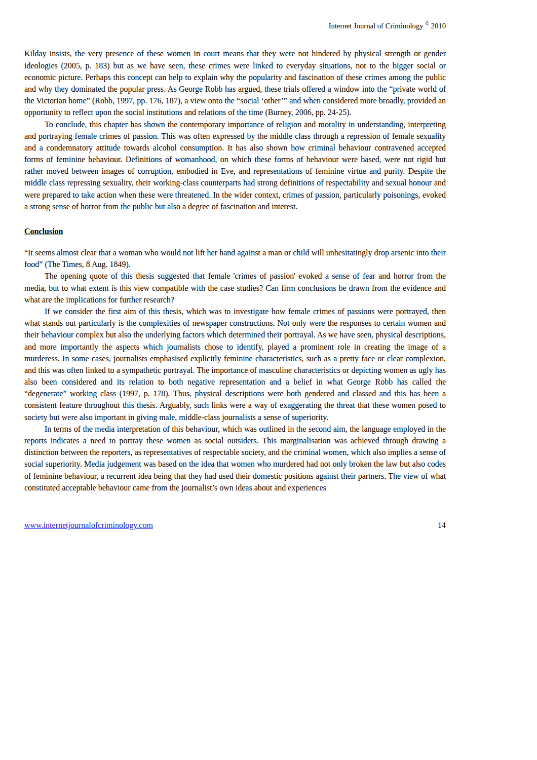Internet Journal of Criminology © 2010
Kilday insists, the very presence of these women in court means that they were not hindered by physical strength or gender ideologies (2005, p. 183) but as we have seen, these crimes were linked to everyday situations, not to the bigger social or economic picture. Perhaps this concept can help to explain why the popularity and fascination of these crimes among the public and why they dominated the popular press. As George Robb has argued, these trials offered a window into the “private world of the Victorian home” (Robb, 1997, pp. 176, 187), a view onto the “social ‘other’” and when considered more broadly, provided an opportunity to reflect upon the social institutions and relations of the time (Burney, 2006, pp. 24-25).
To conclude, this chapter has shown the contemporary importance of religion and morality in understanding, interpreting and portraying female crimes of passion. This was often expressed by the middle class through a repression of female sexuality and a condemnatory attitude towards alcohol consumption. It has also shown how criminal behaviour contravened accepted forms of feminine behaviour. Definitions of womanhood, on which these forms of behaviour were based, were not rigid but rather moved between images of corruption, embodied in Eve, and representations of feminine virtue and purity. Despite the middle class repressing sexuality, their working-class counterparts had strong definitions of respectability and sexual honour and were prepared to take action when these were threatened. In the wider context, crimes of passion, particularly poisonings, evoked a strong sense of horror from the public but also a degree of fascination and interest.
Conclusion
“It seems almost clear that a woman who would not lift her hand against a man or child will unhesitatingly drop arsenic into their food” (The Times, 8 Aug. 1849).
The opening quote of this thesis suggested that female 'crimes of passion' evoked a sense of fear and horror from the media, but to what extent is this view compatible with the case studies? Can firm conclusions be drawn from the evidence and what are the implications for further research?
If we consider the first aim of this thesis, which was to investigate how female crimes of passions were portrayed, then what stands out particularly is the complexities of newspaper constructions. Not only were the responses to certain women and their behaviour complex but also the underlying factors which determined their portrayal. As we have seen, physical descriptions, and more importantly the aspects which journalists chose to identify, played a prominent role in creating the image of a murderess. In some cases, journalists emphasised explicitly feminine characteristics, such as a pretty face or clear complexion, and this was often linked to a sympathetic portrayal. The importance of masculine characteristics or depicting women as ugly has also been considered and its relation to both negative representation and a belief in what George Robb has called the “degenerate” working class (1997, p. 178). Thus, physical descriptions were both gendered and classed and this has been a consistent feature throughout this thesis. Arguably, such links were a way of exaggerating the threat that these women posed to society but were also important in giving male, middle-class journalists a sense of superiority.
In terms of the media interpretation of this behaviour, which was outlined in the second aim, the language employed in the reports indicates a need to portray these women as social outsiders. This marginalisation was achieved through drawing a distinction between the reporters, as representatives of respectable society, and the criminal women, which also implies a sense of social superiority. Media judgement was based on the idea that women who murdered had not only broken the law but also codes of feminine behaviour, a recurrent idea being that they had used their domestic positions against their partners. The view of what constituted acceptable behaviour came from the journalist’s own ideas about and experiences
www.internetjournalofcriminology.com 14